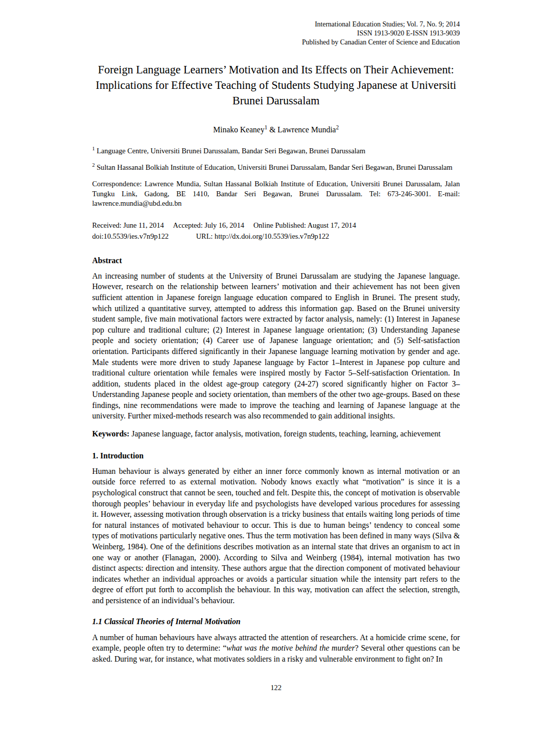International Education Studies; Vol. 7, No. 9; 2014 ISSN 1913-9020 E-ISSN 1913-9039 Published by Canadian Center of Science and Education
Foreign Language Learners’ Motivation and Its Effects on Their Achievement: Implications for Effective Teaching of Students Studying Japanese at Universiti Brunei Darussalam
Minako Keaney1 & Lawrence Mundia2
1 Language Centre, Universiti Brunei Darussalam, Bandar Seri Begawan, Brunei Darussalam
2 Sultan Hassanal Bolkiah Institute of Education, Universiti Brunei Darussalam, Bandar Seri Begawan, Brunei Darussalam
Correspondence: Lawrence Mundia, Sultan Hassanal Bolkiah Institute of Education, Universiti Brunei Darussalam, Jalan Tungku Link, Gadong, BE 1410, Bandar Seri Begawan, Brunei Darussalam. Tel: 673-246-3001. E-mail: lawrence.mundia@ubd.edu.bn
Received: June 11, 2014 Accepted: July 16, 2014 Online Published: August 17, 2014
doi:10.5539/ies.v7n9p122 URL: http://dx.doi.org/10.5539/ies.v7n9p122
Abstract
An increasing number of students at the University of Brunei Darussalam are studying the Japanese language. However, research on the relationship between learners’ motivation and their achievement has not been given sufficient attention in Japanese foreign language education compared to English in Brunei. The present study, which utilized a quantitative survey, attempted to address this information gap. Based on the Brunei university student sample, five main motivational factors were extracted by factor analysis, namely: (1) Interest in Japanese pop culture and traditional culture; (2) Interest in Japanese language orientation; (3) Understanding Japanese people and society orientation; (4) Career use of Japanese language orientation; and (5) Self-satisfaction orientation. Participants differed significantly in their Japanese language learning motivation by gender and age. Male students were more driven to study Japanese language by Factor 1–Interest in Japanese pop culture and traditional culture orientation while females were inspired mostly by Factor 5–Self-satisfaction Orientation. In addition, students placed in the oldest age-group category (24-27) scored significantly higher on Factor 3–Understanding Japanese people and society orientation, than members of the other two age-groups. Based on these findings, nine recommendations were made to improve the teaching and learning of Japanese language at the university. Further mixed-methods research was also recommended to gain additional insights.
Keywords: Japanese language, factor analysis, motivation, foreign students, teaching, learning, achievement
1. Introduction
Human behaviour is always generated by either an inner force commonly known as internal motivation or an outside force referred to as external motivation. Nobody knows exactly what “motivation” is since it is a psychological construct that cannot be seen, touched and felt. Despite this, the concept of motivation is observable thorough peoples’ behaviour in everyday life and psychologists have developed various procedures for assessing it. However, assessing motivation through observation is a tricky business that entails waiting long periods of time for natural instances of motivated behaviour to occur. This is due to human beings’ tendency to conceal some types of motivations particularly negative ones. Thus the term motivation has been defined in many ways (Silva & Weinberg, 1984). One of the definitions describes motivation as an internal state that drives an organism to act in one way or another (Flanagan, 2000). According to Silva and Weinberg (1984), internal motivation has two distinct aspects: direction and intensity. These authors argue that the direction component of motivated behaviour indicates whether an individual approaches or avoids a particular situation while the intensity part refers to the degree of effort put forth to accomplish the behaviour. In this way, motivation can affect the selection, strength, and persistence of an individual’s behaviour.
1.1 Classical Theories of Internal Motivation
A number of human behaviours have always attracted the attention of researchers. At a homicide crime scene, for example, people often try to determine: “what was the motive behind the murder? Several other questions can be asked. During war, for instance, what motivates soldiers in a risky and vulnerable environment to fight on? In
122